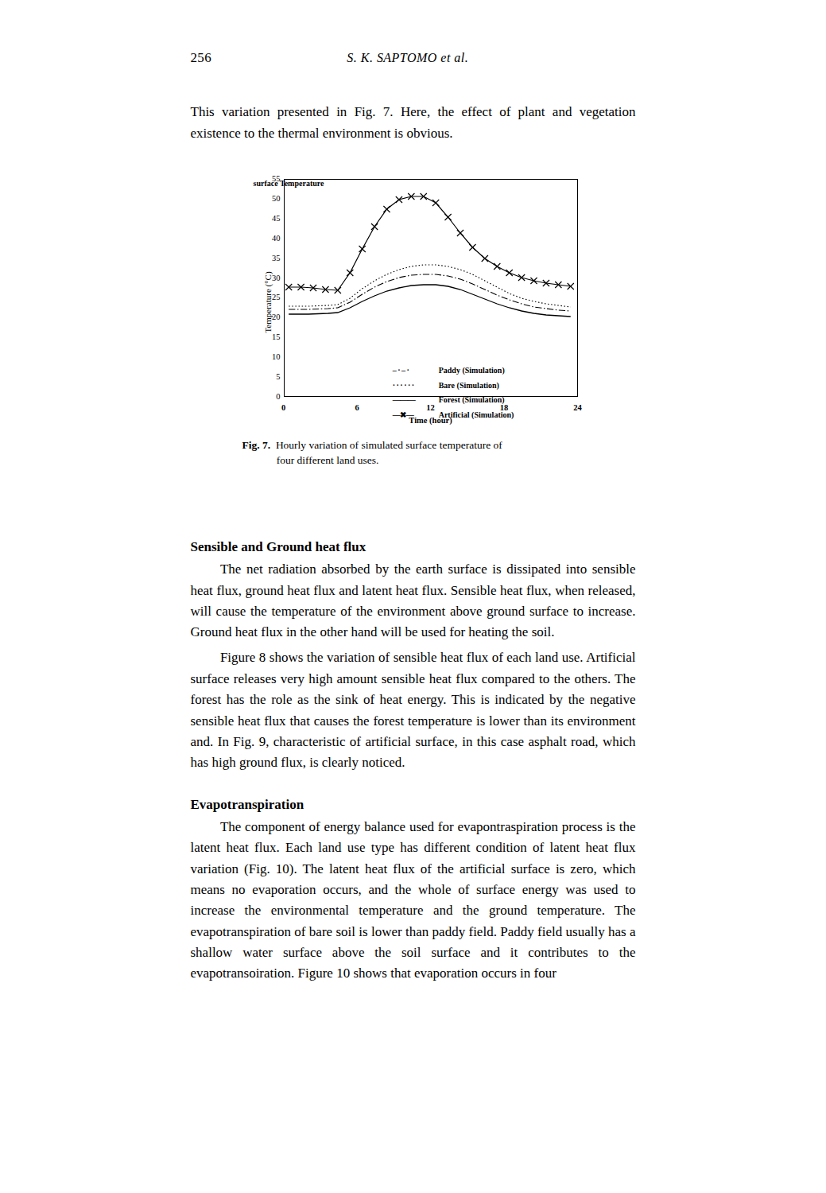256
S. K. SAPTOMO et al.
This variation presented in Fig. 7. Here, the effect of plant and vegetation existence to the thermal environment is obvious.
Temperature (°C)
55 50 45 40 35 30 25 20 15 10 5 0
surface Temperature
– · – ·Paddy (Simulation)
· · · · · ·Bare (Simulation)
———Forest (Simulation)
—✖—Artificial (Simulation)
0 6 12 18 24
Time (hour)
Fig. 7. Hourly variation of simulated surface temperature of four different land uses.
Sensible and Ground heat flux
The net radiation absorbed by the earth surface is dissipated into sensible heat flux, ground heat flux and latent heat flux. Sensible heat flux, when released, will cause the temperature of the environment above ground surface to increase. Ground heat flux in the other hand will be used for heating the soil.
Figure 8 shows the variation of sensible heat flux of each land use. Artificial surface releases very high amount sensible heat flux compared to the others. The forest has the role as the sink of heat energy. This is indicated by the negative sensible heat flux that causes the forest temperature is lower than its environment and. In Fig. 9, characteristic of artificial surface, in this case asphalt road, which has high ground flux, is clearly noticed.
Evapotranspiration
The component of energy balance used for evapontraspiration process is the latent heat flux. Each land use type has different condition of latent heat flux variation (Fig. 10). The latent heat flux of the artificial surface is zero, which means no evaporation occurs, and the whole of surface energy was used to increase the environmental temperature and the ground temperature. The evapotranspiration of bare soil is lower than paddy field. Paddy field usually has a shallow water surface above the soil surface and it contributes to the evapotransoiration. Figure 10 shows that evaporation occurs in four